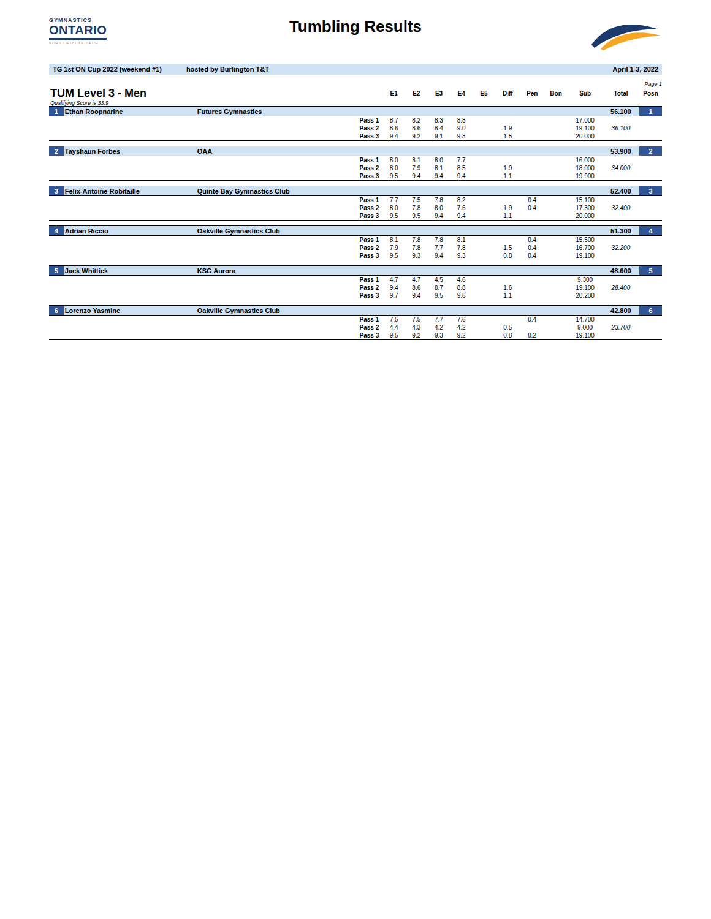GYMNASTICS
ONTARIO
SPORT STARTS HERE
Tumbling Results
TG 1st ON Cup 2022 (weekend #1)
hosted by Burlington T&T
April 1-3, 2022
Page 1
| TUM Level 3 - Men | | E1 | E2 | E3 | E4 | E5 | Diff | Pen | Bon | Sub | Total | Posn |
| Qualifying Score is 33.9 | |
| 1 | Ethan Roopnarine | Futures Gymnastics | | 56.100 | 1 |
| | | | Pass 1 | 8.7 | 8.2 | 8.3 | 8.8 | | | | | 17.000 | | |
| | | | Pass 2 | 8.6 | 8.6 | 8.4 | 9.0 | | 1.9 | | | 19.100 | 36.100 | |
| | | | Pass 3 | 9.4 | 9.2 | 9.1 | 9.3 | | 1.5 | | | 20.000 | | |
| 2 | Tayshaun Forbes | OAA | | 53.900 | 2 |
| | | | Pass 1 | 8.0 | 8.1 | 8.0 | 7.7 | | | | | 16.000 | | |
| | | | Pass 2 | 8.0 | 7.9 | 8.1 | 8.5 | | 1.9 | | | 18.000 | 34.000 | |
| | | | Pass 3 | 9.5 | 9.4 | 9.4 | 9.4 | | 1.1 | | | 19.900 | | |
| 3 | Felix-Antoine Robitaille | Quinte Bay Gymnastics Club | | 52.400 | 3 |
| | | | Pass 1 | 7.7 | 7.5 | 7.8 | 8.2 | | | 0.4 | | 15.100 | | |
| | | | Pass 2 | 8.0 | 7.8 | 8.0 | 7.6 | | 1.9 | 0.4 | | 17.300 | 32.400 | |
| | | | Pass 3 | 9.5 | 9.5 | 9.4 | 9.4 | | 1.1 | | | 20.000 | | |
| 4 | Adrian Riccio | Oakville Gymnastics Club | | 51.300 | 4 |
| | | | Pass 1 | 8.1 | 7.8 | 7.8 | 8.1 | | | 0.4 | | 15.500 | | |
| | | | Pass 2 | 7.9 | 7.8 | 7.7 | 7.8 | | 1.5 | 0.4 | | 16.700 | 32.200 | |
| | | | Pass 3 | 9.5 | 9.3 | 9.4 | 9.3 | | 0.8 | 0.4 | | 19.100 | | |
| 5 | Jack Whittick | KSG Aurora | | 48.600 | 5 |
| | | | Pass 1 | 4.7 | 4.7 | 4.5 | 4.6 | | | | | 9.300 | | |
| | | | Pass 2 | 9.4 | 8.6 | 8.7 | 8.8 | | 1.6 | | | 19.100 | 28.400 | |
| | | | Pass 3 | 9.7 | 9.4 | 9.5 | 9.6 | | 1.1 | | | 20.200 | | |
| 6 | Lorenzo Yasmine | Oakville Gymnastics Club | | 42.800 | 6 |
| | | | Pass 1 | 7.5 | 7.5 | 7.7 | 7.6 | | | 0.4 | | 14.700 | | |
| | | | Pass 2 | 4.4 | 4.3 | 4.2 | 4.2 | | 0.5 | | | 9.000 | 23.700 | |
| | | | Pass 3 | 9.5 | 9.2 | 9.3 | 9.2 | | 0.8 | 0.2 | | 19.100 | | |